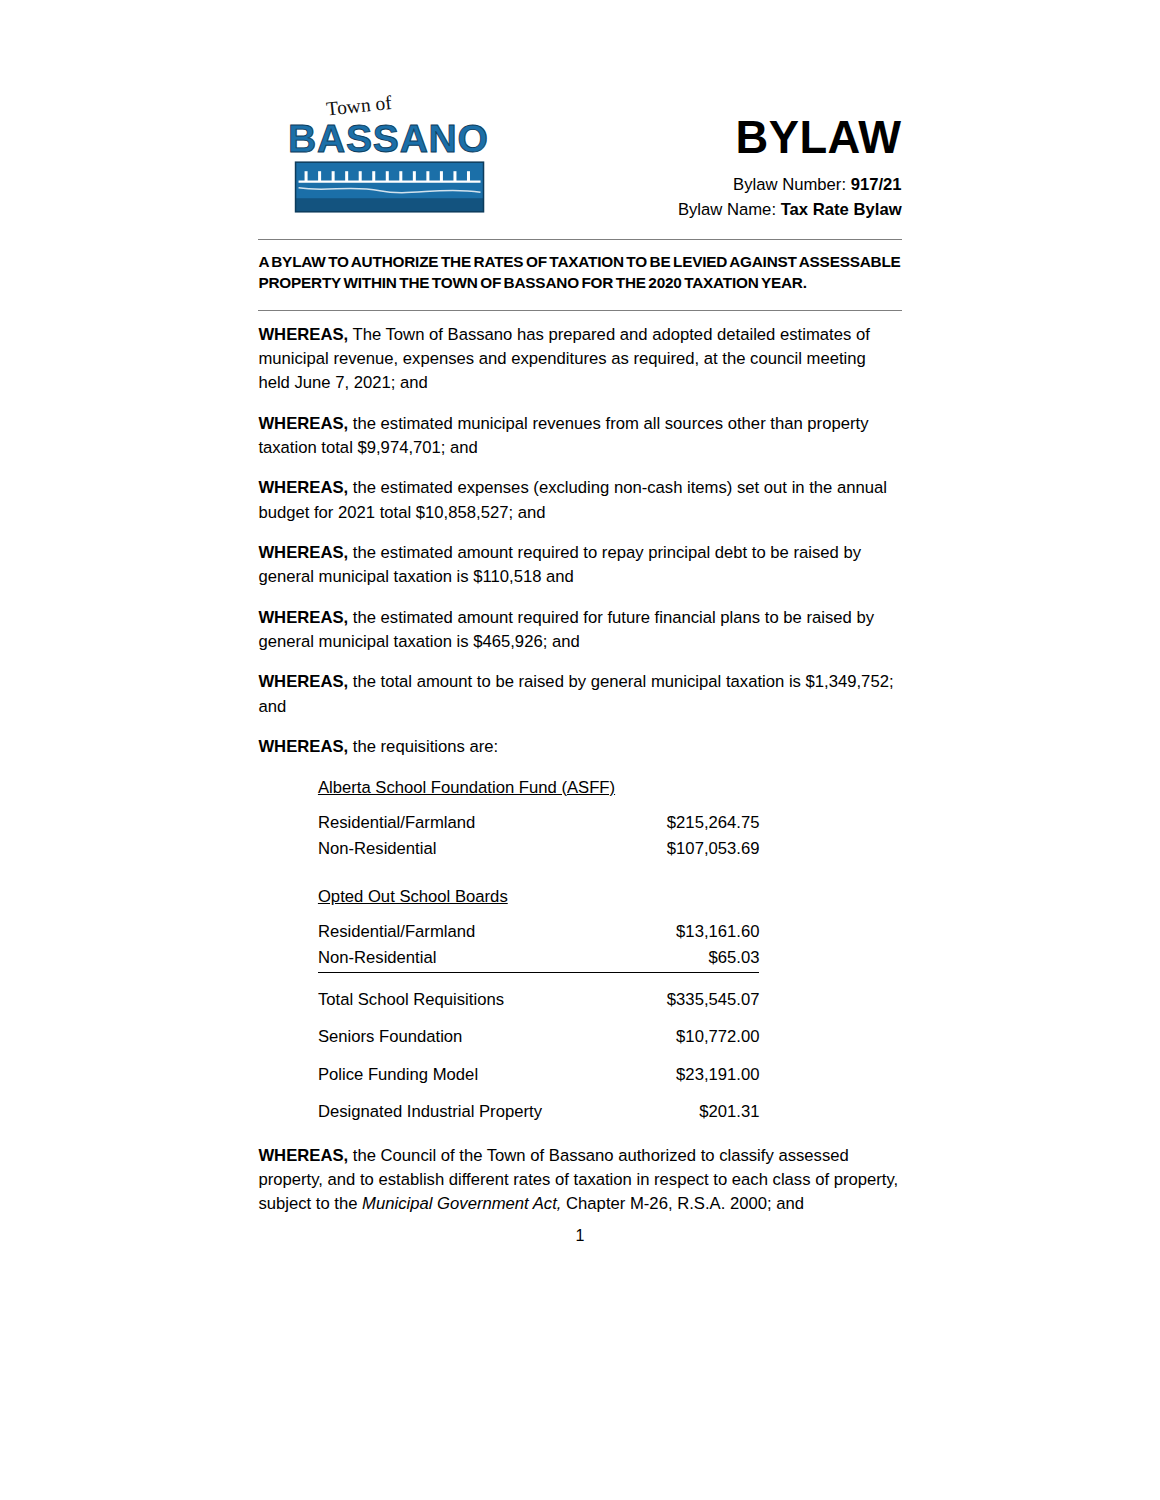Town of BASSANO
BYLAW
Bylaw Number: 917/21
Bylaw Name: Tax Rate Bylaw
A BYLAW TO AUTHORIZE THE RATES OF TAXATION TO BE LEVIED AGAINST ASSESSABLE PROPERTY WITHIN THE TOWN OF BASSANO FOR THE 2020 TAXATION YEAR.
WHEREAS, The Town of Bassano has prepared and adopted detailed estimates of municipal revenue, expenses and expenditures as required, at the council meeting held June 7, 2021; and
WHEREAS, the estimated municipal revenues from all sources other than property taxation total $9,974,701; and
WHEREAS, the estimated expenses (excluding non-cash items) set out in the annual budget for 2021 total $10,858,527; and
WHEREAS, the estimated amount required to repay principal debt to be raised by general municipal taxation is $110,518 and
WHEREAS, the estimated amount required for future financial plans to be raised by general municipal taxation is $465,926; and
WHEREAS, the total amount to be raised by general municipal taxation is $1,349,752; and
WHEREAS, the requisitions are:
Alberta School Foundation Fund (ASFF)
| Residential/Farmland | $215,264.75 |
| Non-Residential | $107,053.69 |
Opted Out School Boards
| Residential/Farmland | $13,161.60 |
| Non-Residential | $65.03 |
| Total School Requisitions | $335,545.07 |
| Seniors Foundation | $10,772.00 |
| Police Funding Model | $23,191.00 |
| Designated Industrial Property | $201.31 |
WHEREAS, the Council of the Town of Bassano authorized to classify assessed property, and to establish different rates of taxation in respect to each class of property, subject to the Municipal Government Act, Chapter M-26, R.S.A. 2000; and
1